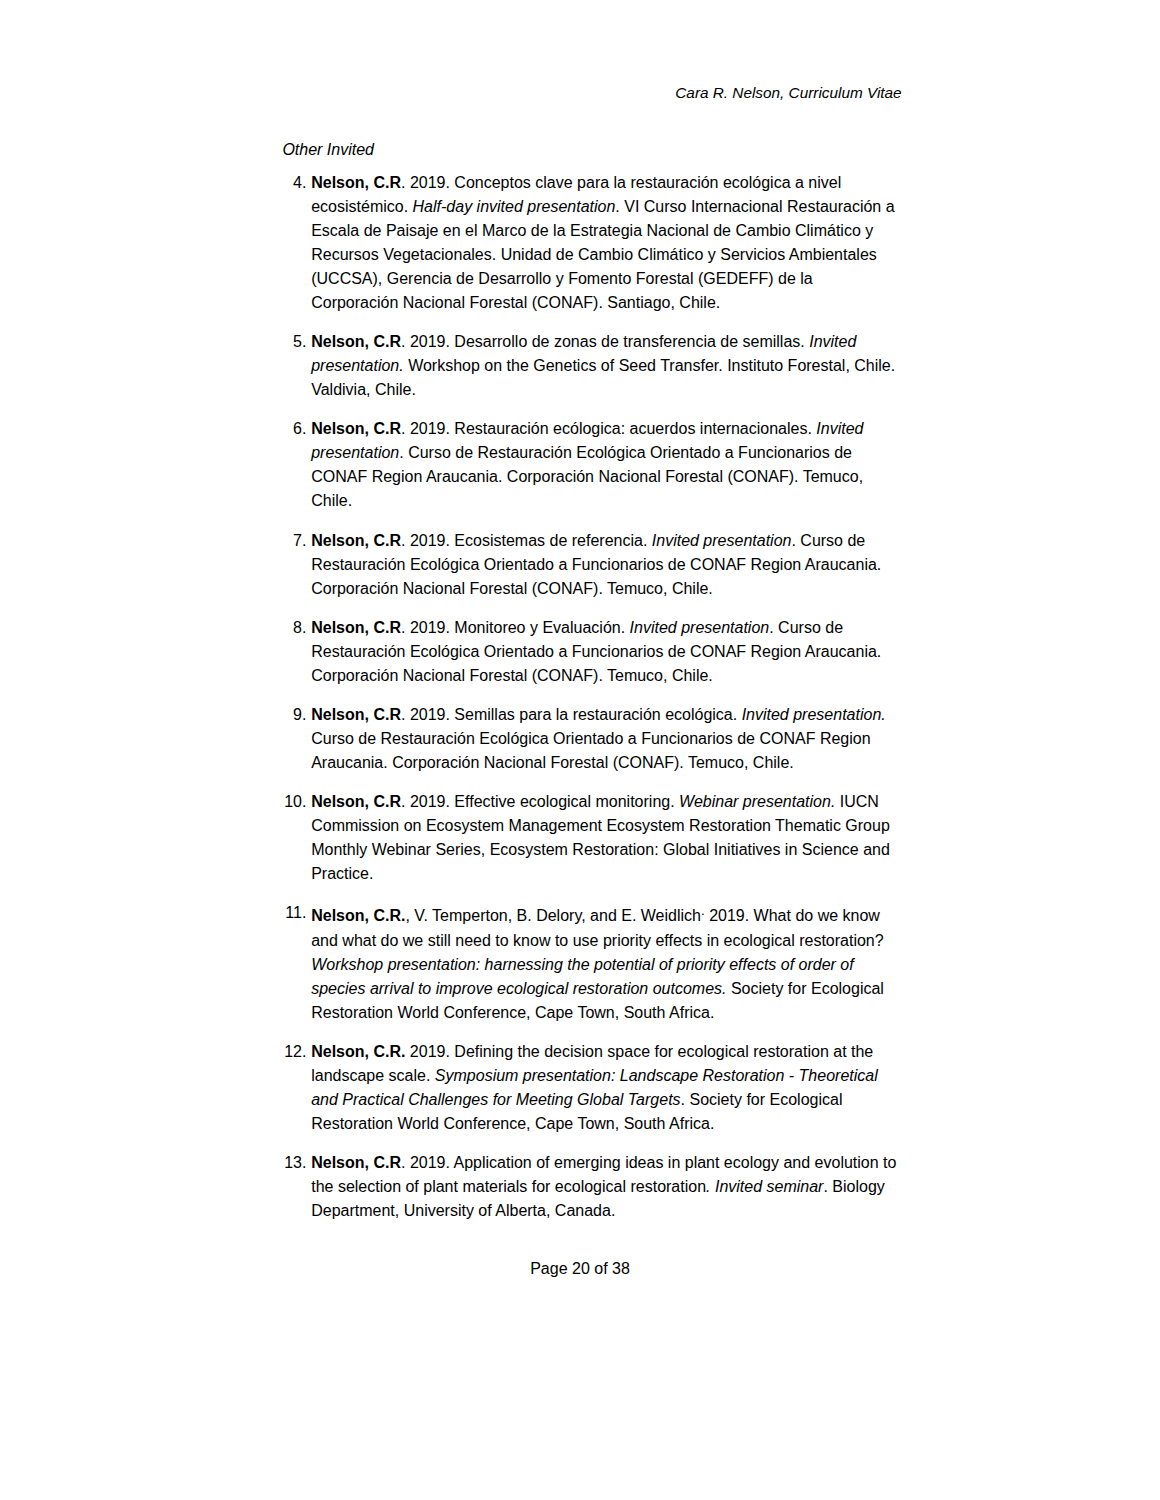Cara R. Nelson, Curriculum Vitae
Other Invited
Nelson, C.R. 2019. Conceptos clave para la restauración ecológica a nivel ecosistémico. Half-day invited presentation. VI Curso Internacional Restauración a Escala de Paisaje en el Marco de la Estrategia Nacional de Cambio Climático y Recursos Vegetacionales. Unidad de Cambio Climático y Servicios Ambientales (UCCSA), Gerencia de Desarrollo y Fomento Forestal (GEDEFF) de la Corporación Nacional Forestal (CONAF). Santiago, Chile.
Nelson, C.R. 2019. Desarrollo de zonas de transferencia de semillas. Invited presentation. Workshop on the Genetics of Seed Transfer. Instituto Forestal, Chile. Valdivia, Chile.
Nelson, C.R. 2019. Restauración ecólogica: acuerdos internacionales. Invited presentation. Curso de Restauración Ecológica Orientado a Funcionarios de CONAF Region Araucania. Corporación Nacional Forestal (CONAF). Temuco, Chile.
Nelson, C.R. 2019. Ecosistemas de referencia. Invited presentation. Curso de Restauración Ecológica Orientado a Funcionarios de CONAF Region Araucania. Corporación Nacional Forestal (CONAF). Temuco, Chile.
Nelson, C.R. 2019. Monitoreo y Evaluación. Invited presentation. Curso de Restauración Ecológica Orientado a Funcionarios de CONAF Region Araucania. Corporación Nacional Forestal (CONAF). Temuco, Chile.
Nelson, C.R. 2019. Semillas para la restauración ecológica. Invited presentation. Curso de Restauración Ecológica Orientado a Funcionarios de CONAF Region Araucania. Corporación Nacional Forestal (CONAF). Temuco, Chile.
Nelson, C.R. 2019. Effective ecological monitoring. Webinar presentation. IUCN Commission on Ecosystem Management Ecosystem Restoration Thematic Group Monthly Webinar Series, Ecosystem Restoration: Global Initiatives in Science and Practice.
Nelson, C.R., V. Temperton, B. Delory, and E. Weidlich. 2019. What do we know and what do we still need to know to use priority effects in ecological restoration? Workshop presentation: harnessing the potential of priority effects of order of species arrival to improve ecological restoration outcomes. Society for Ecological Restoration World Conference, Cape Town, South Africa.
Nelson, C.R. 2019. Defining the decision space for ecological restoration at the landscape scale. Symposium presentation: Landscape Restoration - Theoretical and Practical Challenges for Meeting Global Targets. Society for Ecological Restoration World Conference, Cape Town, South Africa.
Nelson, C.R. 2019. Application of emerging ideas in plant ecology and evolution to the selection of plant materials for ecological restoration. Invited seminar. Biology Department, University of Alberta, Canada.
Page 20 of 38